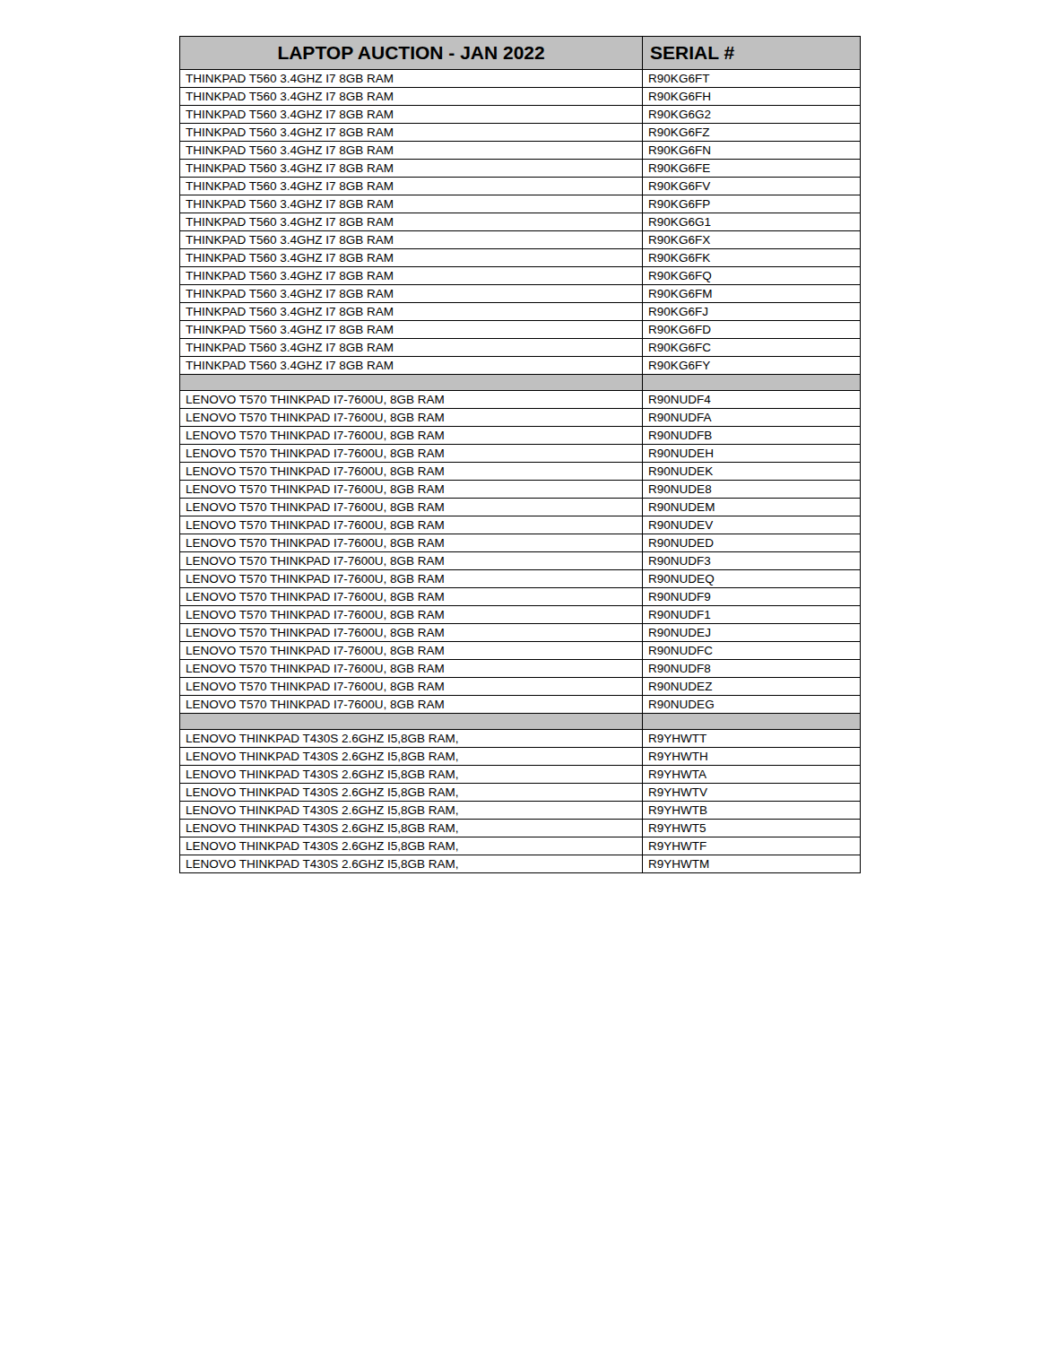| LAPTOP AUCTION - JAN 2022 | SERIAL # |
| --- | --- |
| THINKPAD T560 3.4GHZ I7 8GB RAM | R90KG6FT |
| THINKPAD T560 3.4GHZ I7 8GB RAM | R90KG6FH |
| THINKPAD T560 3.4GHZ I7 8GB RAM | R90KG6G2 |
| THINKPAD T560 3.4GHZ I7 8GB RAM | R90KG6FZ |
| THINKPAD T560 3.4GHZ I7 8GB RAM | R90KG6FN |
| THINKPAD T560 3.4GHZ I7 8GB RAM | R90KG6FE |
| THINKPAD T560 3.4GHZ I7 8GB RAM | R90KG6FV |
| THINKPAD T560 3.4GHZ I7 8GB RAM | R90KG6FP |
| THINKPAD T560 3.4GHZ I7 8GB RAM | R90KG6G1 |
| THINKPAD T560 3.4GHZ I7 8GB RAM | R90KG6FX |
| THINKPAD T560 3.4GHZ I7 8GB RAM | R90KG6FK |
| THINKPAD T560 3.4GHZ I7 8GB RAM | R90KG6FQ |
| THINKPAD T560 3.4GHZ I7 8GB RAM | R90KG6FM |
| THINKPAD T560 3.4GHZ I7 8GB RAM | R90KG6FJ |
| THINKPAD T560 3.4GHZ I7 8GB RAM | R90KG6FD |
| THINKPAD T560 3.4GHZ I7 8GB RAM | R90KG6FC |
| THINKPAD T560 3.4GHZ I7 8GB RAM | R90KG6FY |
| LENOVO T570 THINKPAD I7-7600U, 8GB RAM | R90NUDF4 |
| LENOVO T570 THINKPAD I7-7600U, 8GB RAM | R90NUDFA |
| LENOVO T570 THINKPAD I7-7600U, 8GB RAM | R90NUDFB |
| LENOVO T570 THINKPAD I7-7600U, 8GB RAM | R90NUDEH |
| LENOVO T570 THINKPAD I7-7600U, 8GB RAM | R90NUDEK |
| LENOVO T570 THINKPAD I7-7600U, 8GB RAM | R90NUDE8 |
| LENOVO T570 THINKPAD I7-7600U, 8GB RAM | R90NUDEM |
| LENOVO T570 THINKPAD I7-7600U, 8GB RAM | R90NUDEV |
| LENOVO T570 THINKPAD I7-7600U, 8GB RAM | R90NUDED |
| LENOVO T570 THINKPAD I7-7600U, 8GB RAM | R90NUDF3 |
| LENOVO T570 THINKPAD I7-7600U, 8GB RAM | R90NUDEQ |
| LENOVO T570 THINKPAD I7-7600U, 8GB RAM | R90NUDF9 |
| LENOVO T570 THINKPAD I7-7600U, 8GB RAM | R90NUDF1 |
| LENOVO T570 THINKPAD I7-7600U, 8GB RAM | R90NUDEJ |
| LENOVO T570 THINKPAD I7-7600U, 8GB RAM | R90NUDFC |
| LENOVO T570 THINKPAD I7-7600U, 8GB RAM | R90NUDF8 |
| LENOVO T570 THINKPAD I7-7600U, 8GB RAM | R90NUDEZ |
| LENOVO T570 THINKPAD I7-7600U, 8GB RAM | R90NUDEG |
| LENOVO THINKPAD T430S 2.6GHZ I5,8GB RAM, | R9YHWTT |
| LENOVO THINKPAD T430S 2.6GHZ I5,8GB RAM, | R9YHWTH |
| LENOVO THINKPAD T430S 2.6GHZ I5,8GB RAM, | R9YHWTA |
| LENOVO THINKPAD T430S 2.6GHZ I5,8GB RAM, | R9YHWTV |
| LENOVO THINKPAD T430S 2.6GHZ I5,8GB RAM, | R9YHWTB |
| LENOVO THINKPAD T430S 2.6GHZ I5,8GB RAM, | R9YHWT5 |
| LENOVO THINKPAD T430S 2.6GHZ I5,8GB RAM, | R9YHWTF |
| LENOVO THINKPAD T430S 2.6GHZ I5,8GB RAM, | R9YHWTM |